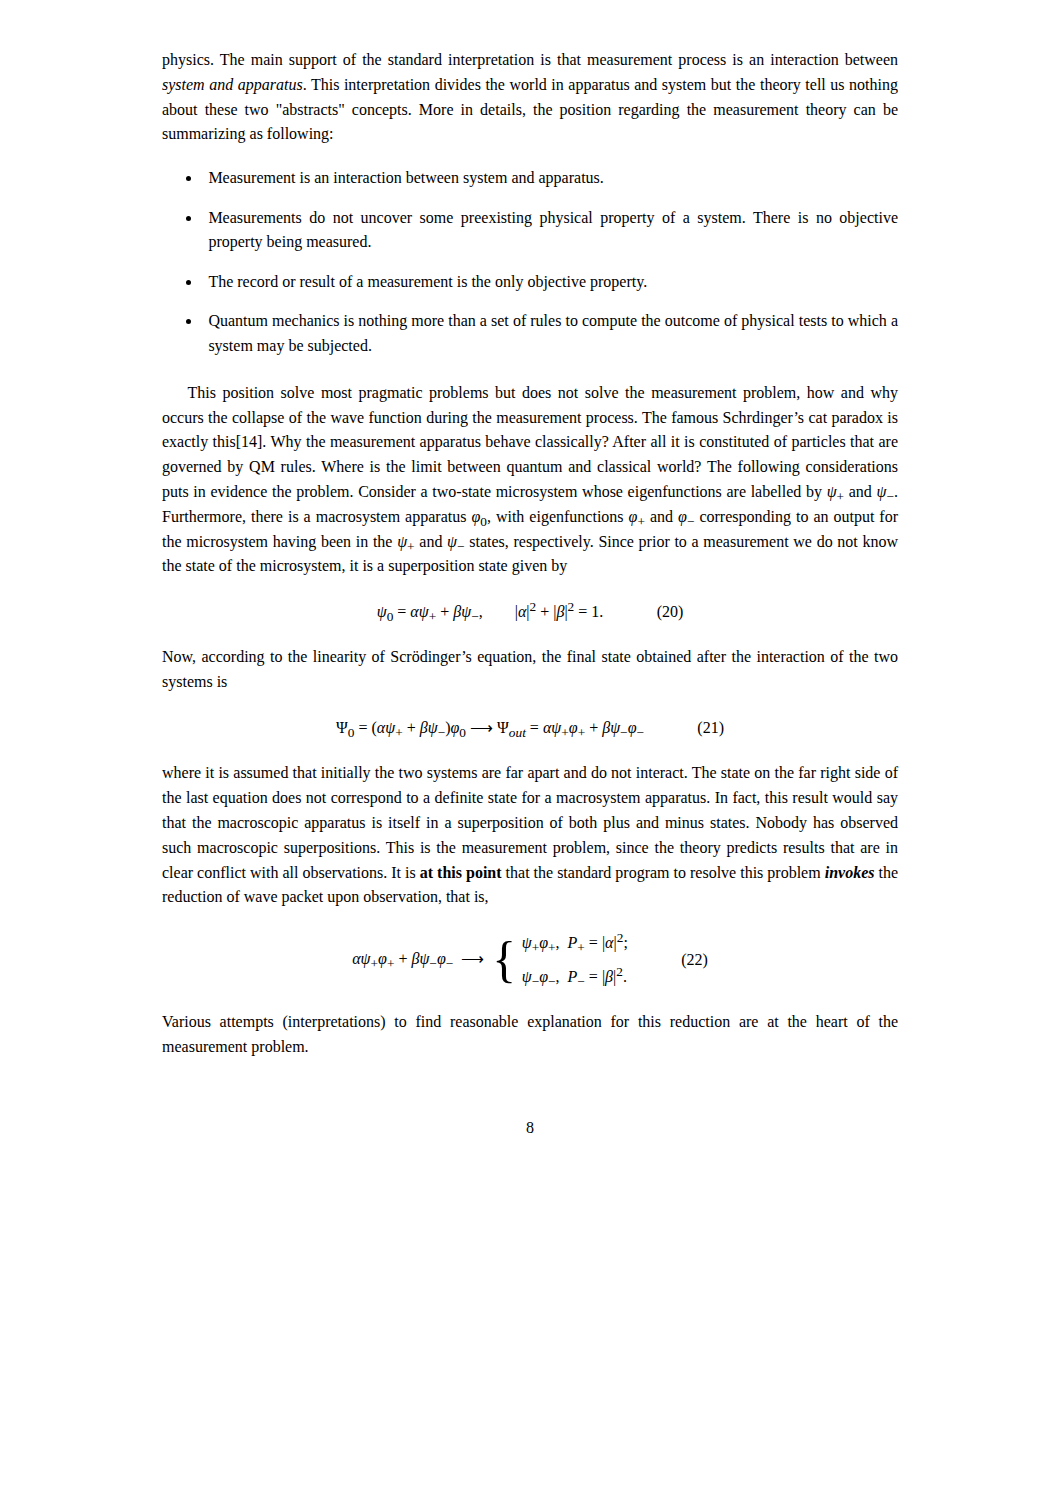physics. The main support of the standard interpretation is that measurement process is an interaction between system and apparatus. This interpretation divides the world in apparatus and system but the theory tell us nothing about these two "abstracts" concepts. More in details, the position regarding the measurement theory can be summarizing as following:
Measurement is an interaction between system and apparatus.
Measurements do not uncover some preexisting physical property of a system. There is no objective property being measured.
The record or result of a measurement is the only objective property.
Quantum mechanics is nothing more than a set of rules to compute the outcome of physical tests to which a system may be subjected.
This position solve most pragmatic problems but does not solve the measurement problem, how and why occurs the collapse of the wave function during the measurement process. The famous Schrdinger’s cat paradox is exactly this[14]. Why the measurement apparatus behave classically? After all it is constituted of particles that are governed by QM rules. Where is the limit between quantum and classical world? The following considerations puts in evidence the problem. Consider a two-state microsystem whose eigenfunctions are labelled by ψ+ and ψ−. Furthermore, there is a macrosystem apparatus φ0, with eigenfunctions φ+ and φ− corresponding to an output for the microsystem having been in the ψ+ and ψ− states, respectively. Since prior to a measurement we do not know the state of the microsystem, it is a superposition state given by
ψ0 = αψ+ + βψ−, |α|2 + |β|2 = 1.
(20)
Now, according to the linearity of Scrödinger’s equation, the final state obtained after the interaction of the two systems is
Ψ0 = (αψ+ + βψ−)φ0 ⟶ Ψout = αψ+φ+ + βψ−φ−
(21)
where it is assumed that initially the two systems are far apart and do not interact. The state on the far right side of the last equation does not correspond to a definite state for a macrosystem apparatus. In fact, this result would say that the macroscopic apparatus is itself in a superposition of both plus and minus states. Nobody has observed such macroscopic superpositions. This is the measurement problem, since the theory predicts results that are in clear conflict with all observations. It is at this point that the standard program to resolve this problem invokes the reduction of wave packet upon observation, that is,
αψ+φ+ + βψ−φ− ⟶ { ψ+φ+, P+ = |α|2; ψ−φ−, P− = |β|2.
(22)
Various attempts (interpretations) to find reasonable explanation for this reduction are at the heart of the measurement problem.
8